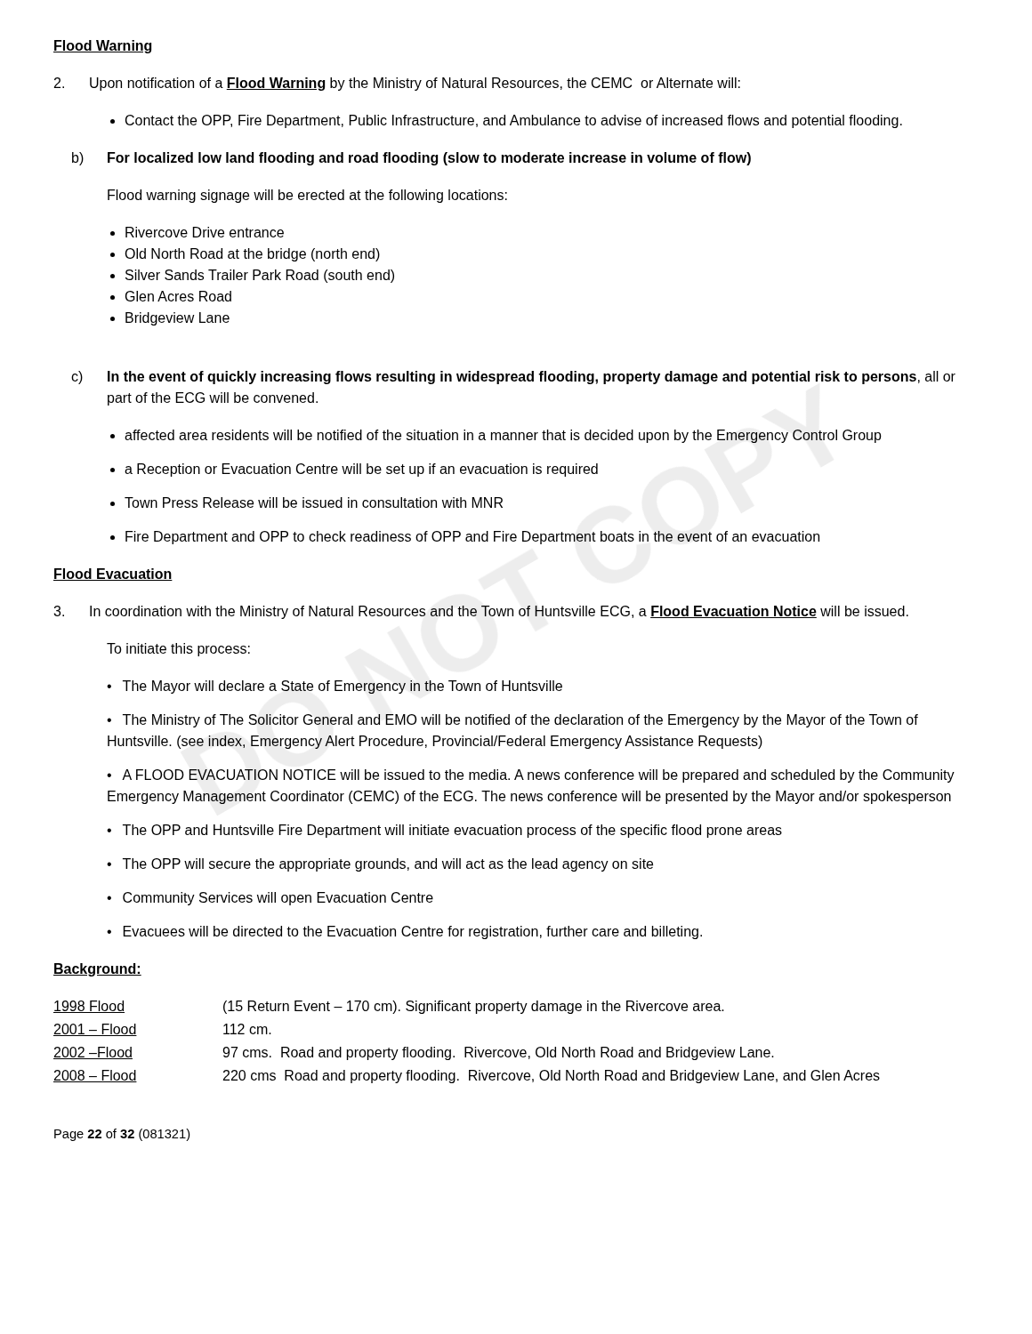DO NOT COPY
Flood Warning
2. Upon notification of a Flood Warning by the Ministry of Natural Resources, the CEMC or Alternate will:
Contact the OPP, Fire Department, Public Infrastructure, and Ambulance to advise of increased flows and potential flooding.
b) For localized low land flooding and road flooding (slow to moderate increase in volume of flow)
Flood warning signage will be erected at the following locations:
Rivercove Drive entrance
Old North Road at the bridge (north end)
Silver Sands Trailer Park Road (south end)
Glen Acres Road
Bridgeview Lane
c) In the event of quickly increasing flows resulting in widespread flooding, property damage and potential risk to persons, all or part of the ECG will be convened.
affected area residents will be notified of the situation in a manner that is decided upon by the Emergency Control Group
a Reception or Evacuation Centre will be set up if an evacuation is required
Town Press Release will be issued in consultation with MNR
Fire Department and OPP to check readiness of OPP and Fire Department boats in the event of an evacuation
Flood Evacuation
3. In coordination with the Ministry of Natural Resources and the Town of Huntsville ECG, a Flood Evacuation Notice will be issued.
To initiate this process:
The Mayor will declare a State of Emergency in the Town of Huntsville
The Ministry of The Solicitor General and EMO will be notified of the declaration of the Emergency by the Mayor of the Town of Huntsville. (see index, Emergency Alert Procedure, Provincial/Federal Emergency Assistance Requests)
A FLOOD EVACUATION NOTICE will be issued to the media. A news conference will be prepared and scheduled by the Community Emergency Management Coordinator (CEMC) of the ECG. The news conference will be presented by the Mayor and/or spokesperson
The OPP and Huntsville Fire Department will initiate evacuation process of the specific flood prone areas
The OPP will secure the appropriate grounds, and will act as the lead agency on site
Community Services will open Evacuation Centre
Evacuees will be directed to the Evacuation Centre for registration, further care and billeting.
Background:
| 1998 Flood | (15 Return Event – 170 cm). Significant property damage in the Rivercove area. |
| 2001 – Flood | 112 cm. |
| 2002 –Flood | 97 cms. Road and property flooding. Rivercove, Old North Road and Bridgeview Lane. |
| 2008 – Flood | 220 cms Road and property flooding. Rivercove, Old North Road and Bridgeview Lane, and Glen Acres |
Page 22 of 32 (081321)